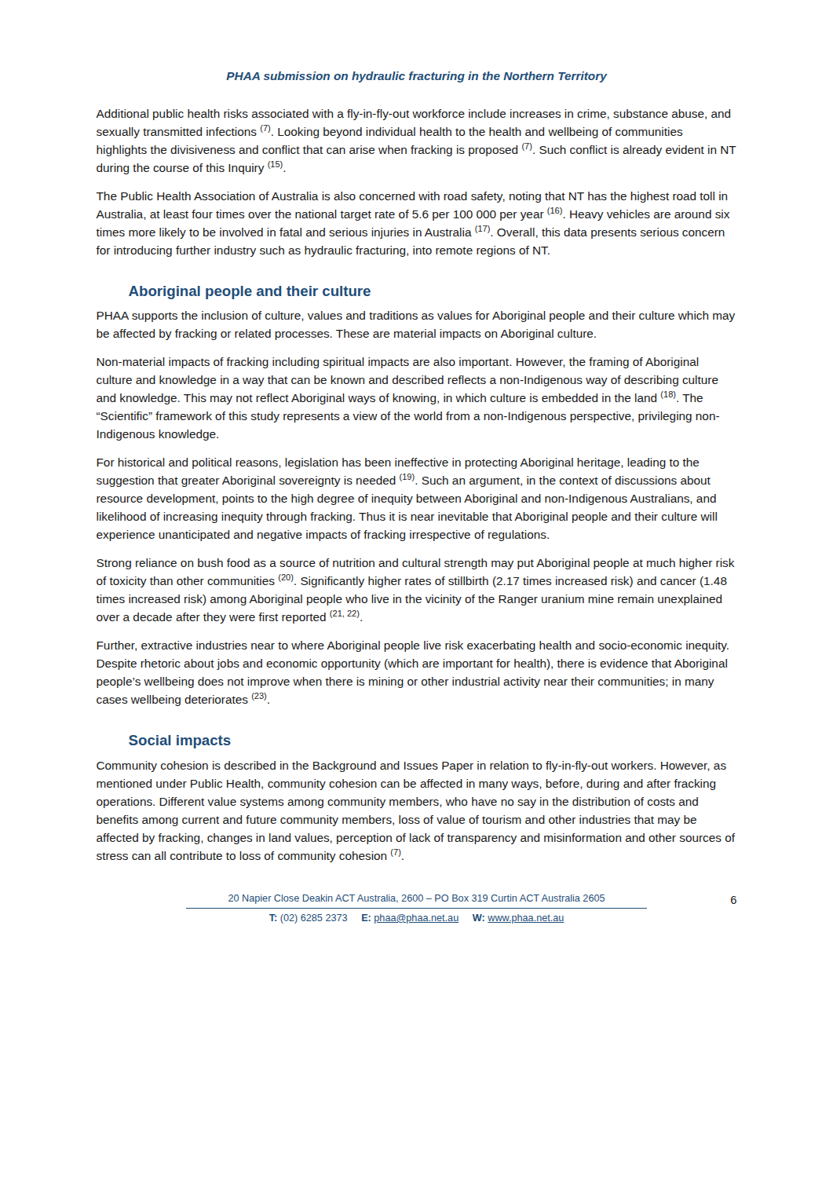PHAA submission on hydraulic fracturing in the Northern Territory
Additional public health risks associated with a fly-in-fly-out workforce include increases in crime, substance abuse, and sexually transmitted infections (7). Looking beyond individual health to the health and wellbeing of communities highlights the divisiveness and conflict that can arise when fracking is proposed (7). Such conflict is already evident in NT during the course of this Inquiry (15).
The Public Health Association of Australia is also concerned with road safety, noting that NT has the highest road toll in Australia, at least four times over the national target rate of 5.6 per 100 000 per year (16). Heavy vehicles are around six times more likely to be involved in fatal and serious injuries in Australia (17). Overall, this data presents serious concern for introducing further industry such as hydraulic fracturing, into remote regions of NT.
Aboriginal people and their culture
PHAA supports the inclusion of culture, values and traditions as values for Aboriginal people and their culture which may be affected by fracking or related processes. These are material impacts on Aboriginal culture.
Non-material impacts of fracking including spiritual impacts are also important. However, the framing of Aboriginal culture and knowledge in a way that can be known and described reflects a non-Indigenous way of describing culture and knowledge. This may not reflect Aboriginal ways of knowing, in which culture is embedded in the land (18). The “Scientific” framework of this study represents a view of the world from a non-Indigenous perspective, privileging non-Indigenous knowledge.
For historical and political reasons, legislation has been ineffective in protecting Aboriginal heritage, leading to the suggestion that greater Aboriginal sovereignty is needed (19). Such an argument, in the context of discussions about resource development, points to the high degree of inequity between Aboriginal and non-Indigenous Australians, and likelihood of increasing inequity through fracking. Thus it is near inevitable that Aboriginal people and their culture will experience unanticipated and negative impacts of fracking irrespective of regulations.
Strong reliance on bush food as a source of nutrition and cultural strength may put Aboriginal people at much higher risk of toxicity than other communities (20). Significantly higher rates of stillbirth (2.17 times increased risk) and cancer (1.48 times increased risk) among Aboriginal people who live in the vicinity of the Ranger uranium mine remain unexplained over a decade after they were first reported (21, 22).
Further, extractive industries near to where Aboriginal people live risk exacerbating health and socio-economic inequity. Despite rhetoric about jobs and economic opportunity (which are important for health), there is evidence that Aboriginal people’s wellbeing does not improve when there is mining or other industrial activity near their communities; in many cases wellbeing deteriorates (23).
Social impacts
Community cohesion is described in the Background and Issues Paper in relation to fly-in-fly-out workers. However, as mentioned under Public Health, community cohesion can be affected in many ways, before, during and after fracking operations. Different value systems among community members, who have no say in the distribution of costs and benefits among current and future community members, loss of value of tourism and other industries that may be affected by fracking, changes in land values, perception of lack of transparency and misinformation and other sources of stress can all contribute to loss of community cohesion (7).
6 20 Napier Close Deakin ACT Australia, 2600 – PO Box 319 Curtin ACT Australia 2605 T: (02) 6285 2373 E: phaa@phaa.net.au W: www.phaa.net.au